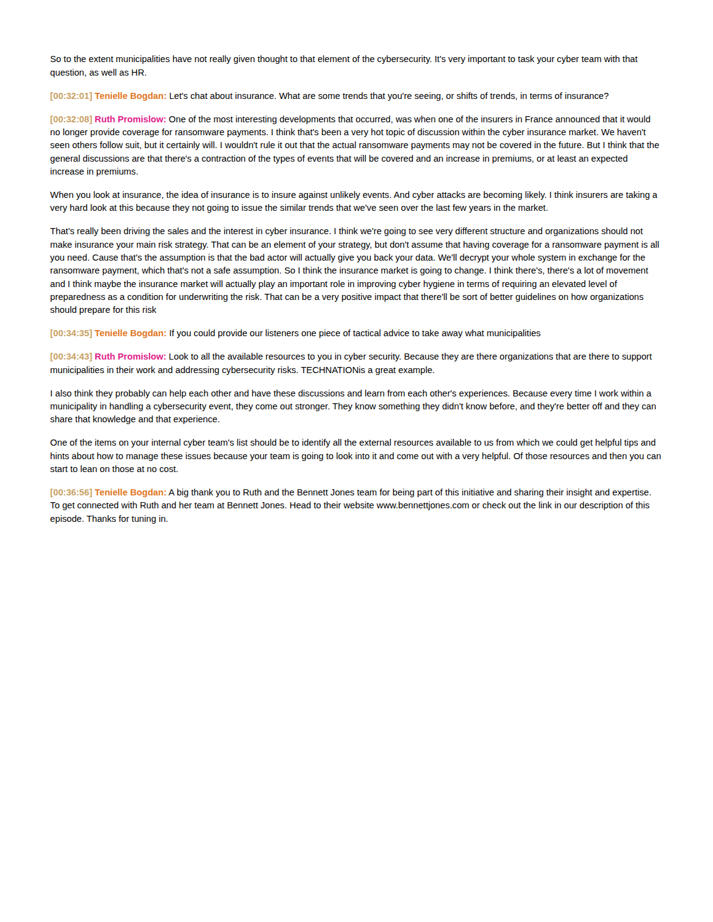So to the extent municipalities have not really given thought to that element of the cybersecurity. It's very important to task your cyber team with that question, as well as HR.
[00:32:01] Tenielle Bogdan: Let's chat about insurance. What are some trends that you're seeing, or shifts of trends, in terms of insurance?
[00:32:08] Ruth Promislow: One of the most interesting developments that occurred, was when one of the insurers in France announced that it would no longer provide coverage for ransomware payments. I think that's been a very hot topic of discussion within the cyber insurance market. We haven't seen others follow suit, but it certainly will. I wouldn't rule it out that the actual ransomware payments may not be covered in the future. But I think that the general discussions are that there's a contraction of the types of events that will be covered and an increase in premiums, or at least an expected increase in premiums.
When you look at insurance, the idea of insurance is to insure against unlikely events. And cyber attacks are becoming likely. I think insurers are taking a very hard look at this because they not going to issue the similar trends that we've seen over the last few years in the market.
That's really been driving the sales and the interest in cyber insurance. I think we're going to see very different structure and organizations should not make insurance your main risk strategy. That can be an element of your strategy, but don't assume that having coverage for a ransomware payment is all you need. Cause that's the assumption is that the bad actor will actually give you back your data. We'll decrypt your whole system in exchange for the ransomware payment, which that's not a safe assumption. So I think the insurance market is going to change. I think there's, there's a lot of movement and I think maybe the insurance market will actually play an important role in improving cyber hygiene in terms of requiring an elevated level of preparedness as a condition for underwriting the risk. That can be a very positive impact that there'll be sort of better guidelines on how organizations should prepare for this risk
[00:34:35] Tenielle Bogdan: If you could provide our listeners one piece of tactical advice to take away what municipalities
[00:34:43] Ruth Promislow: Look to all the available resources to you in cyber security. Because they are there organizations that are there to support municipalities in their work and addressing cybersecurity risks. TECHNATIONis a great example.
I also think they probably can help each other and have these discussions and learn from each other's experiences. Because every time I work within a municipality in handling a cybersecurity event, they come out stronger. They know something they didn't know before, and they're better off and they can share that knowledge and that experience.
One of the items on your internal cyber team's list should be to identify all the external resources available to us from which we could get helpful tips and hints about how to manage these issues because your team is going to look into it and come out with a very helpful. Of those resources and then you can start to lean on those at no cost.
[00:36:56] Tenielle Bogdan: A big thank you to Ruth and the Bennett Jones team for being part of this initiative and sharing their insight and expertise. To get connected with Ruth and her team at Bennett Jones. Head to their website www.bennettjones.com or check out the link in our description of this episode. Thanks for tuning in.